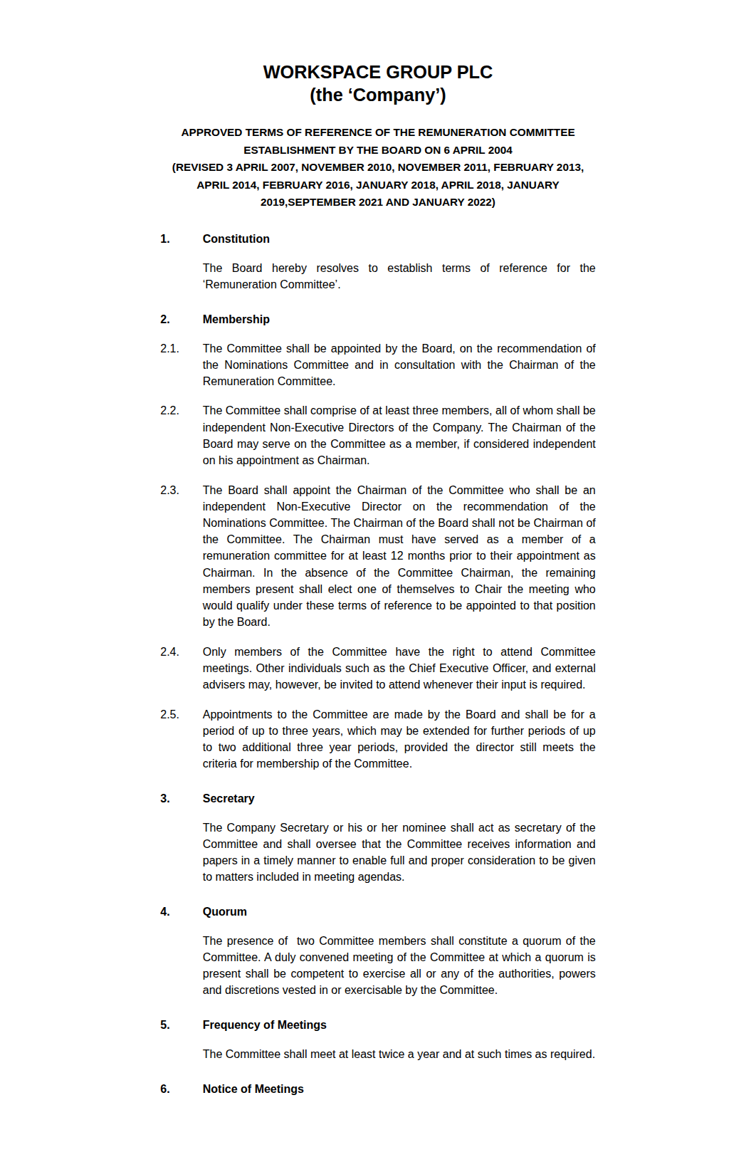WORKSPACE GROUP PLC
(the ‘Company’)
APPROVED TERMS OF REFERENCE OF THE REMUNERATION COMMITTEE
ESTABLISHMENT BY THE BOARD ON 6 APRIL 2004
(REVISED 3 APRIL 2007, NOVEMBER 2010, NOVEMBER 2011, FEBRUARY 2013, APRIL 2014, FEBRUARY 2016, JANUARY 2018, APRIL 2018, JANUARY 2019,SEPTEMBER 2021 AND JANUARY 2022)
1.
Constitution
The Board hereby resolves to establish terms of reference for the ‘Remuneration Committee’.
2.
Membership
2.1.
The Committee shall be appointed by the Board, on the recommendation of the Nominations Committee and in consultation with the Chairman of the Remuneration Committee.
2.2.
The Committee shall comprise of at least three members, all of whom shall be independent Non-Executive Directors of the Company. The Chairman of the Board may serve on the Committee as a member, if considered independent on his appointment as Chairman.
2.3.
The Board shall appoint the Chairman of the Committee who shall be an independent Non-Executive Director on the recommendation of the Nominations Committee. The Chairman of the Board shall not be Chairman of the Committee. The Chairman must have served as a member of a remuneration committee for at least 12 months prior to their appointment as Chairman. In the absence of the Committee Chairman, the remaining members present shall elect one of themselves to Chair the meeting who would qualify under these terms of reference to be appointed to that position by the Board.
2.4.
Only members of the Committee have the right to attend Committee meetings. Other individuals such as the Chief Executive Officer, and external advisers may, however, be invited to attend whenever their input is required.
2.5.
Appointments to the Committee are made by the Board and shall be for a period of up to three years, which may be extended for further periods of up to two additional three year periods, provided the director still meets the criteria for membership of the Committee.
3.
Secretary
The Company Secretary or his or her nominee shall act as secretary of the Committee and shall oversee that the Committee receives information and papers in a timely manner to enable full and proper consideration to be given to matters included in meeting agendas.
4.
Quorum
The presence of two Committee members shall constitute a quorum of the Committee. A duly convened meeting of the Committee at which a quorum is present shall be competent to exercise all or any of the authorities, powers and discretions vested in or exercisable by the Committee.
5.
Frequency of Meetings
The Committee shall meet at least twice a year and at such times as required.
6.
Notice of Meetings